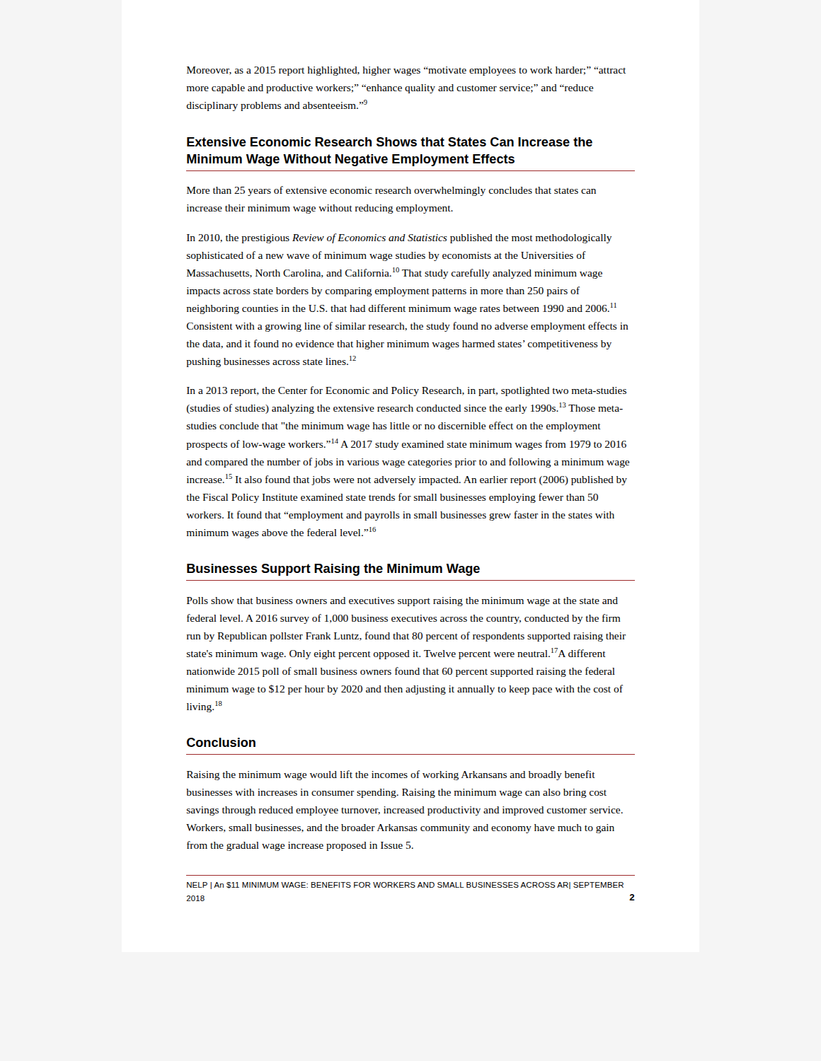Moreover, as a 2015 report highlighted, higher wages “motivate employees to work harder;” “attract more capable and productive workers;” “enhance quality and customer service;” and “reduce disciplinary problems and absenteeism.”9
Extensive Economic Research Shows that States Can Increase the Minimum Wage Without Negative Employment Effects
More than 25 years of extensive economic research overwhelmingly concludes that states can increase their minimum wage without reducing employment.
In 2010, the prestigious Review of Economics and Statistics published the most methodologically sophisticated of a new wave of minimum wage studies by economists at the Universities of Massachusetts, North Carolina, and California.10 That study carefully analyzed minimum wage impacts across state borders by comparing employment patterns in more than 250 pairs of neighboring counties in the U.S. that had different minimum wage rates between 1990 and 2006.11 Consistent with a growing line of similar research, the study found no adverse employment effects in the data, and it found no evidence that higher minimum wages harmed states’ competitiveness by pushing businesses across state lines.12
In a 2013 report, the Center for Economic and Policy Research, in part, spotlighted two meta-studies (studies of studies) analyzing the extensive research conducted since the early 1990s.13 Those meta-studies conclude that "the minimum wage has little or no discernible effect on the employment prospects of low-wage workers.”14 A 2017 study examined state minimum wages from 1979 to 2016 and compared the number of jobs in various wage categories prior to and following a minimum wage increase.15 It also found that jobs were not adversely impacted. An earlier report (2006) published by the Fiscal Policy Institute examined state trends for small businesses employing fewer than 50 workers. It found that “employment and payrolls in small businesses grew faster in the states with minimum wages above the federal level.”16
Businesses Support Raising the Minimum Wage
Polls show that business owners and executives support raising the minimum wage at the state and federal level. A 2016 survey of 1,000 business executives across the country, conducted by the firm run by Republican pollster Frank Luntz, found that 80 percent of respondents supported raising their state's minimum wage. Only eight percent opposed it. Twelve percent were neutral.17A different nationwide 2015 poll of small business owners found that 60 percent supported raising the federal minimum wage to $12 per hour by 2020 and then adjusting it annually to keep pace with the cost of living.18
Conclusion
Raising the minimum wage would lift the incomes of working Arkansans and broadly benefit businesses with increases in consumer spending. Raising the minimum wage can also bring cost savings through reduced employee turnover, increased productivity and improved customer service. Workers, small businesses, and the broader Arkansas community and economy have much to gain from the gradual wage increase proposed in Issue 5.
NELP | An $11 MINIMUM WAGE: BENEFITS FOR WORKERS AND SMALL BUSINESSES ACROSS AR| SEPTEMBER 2018 2